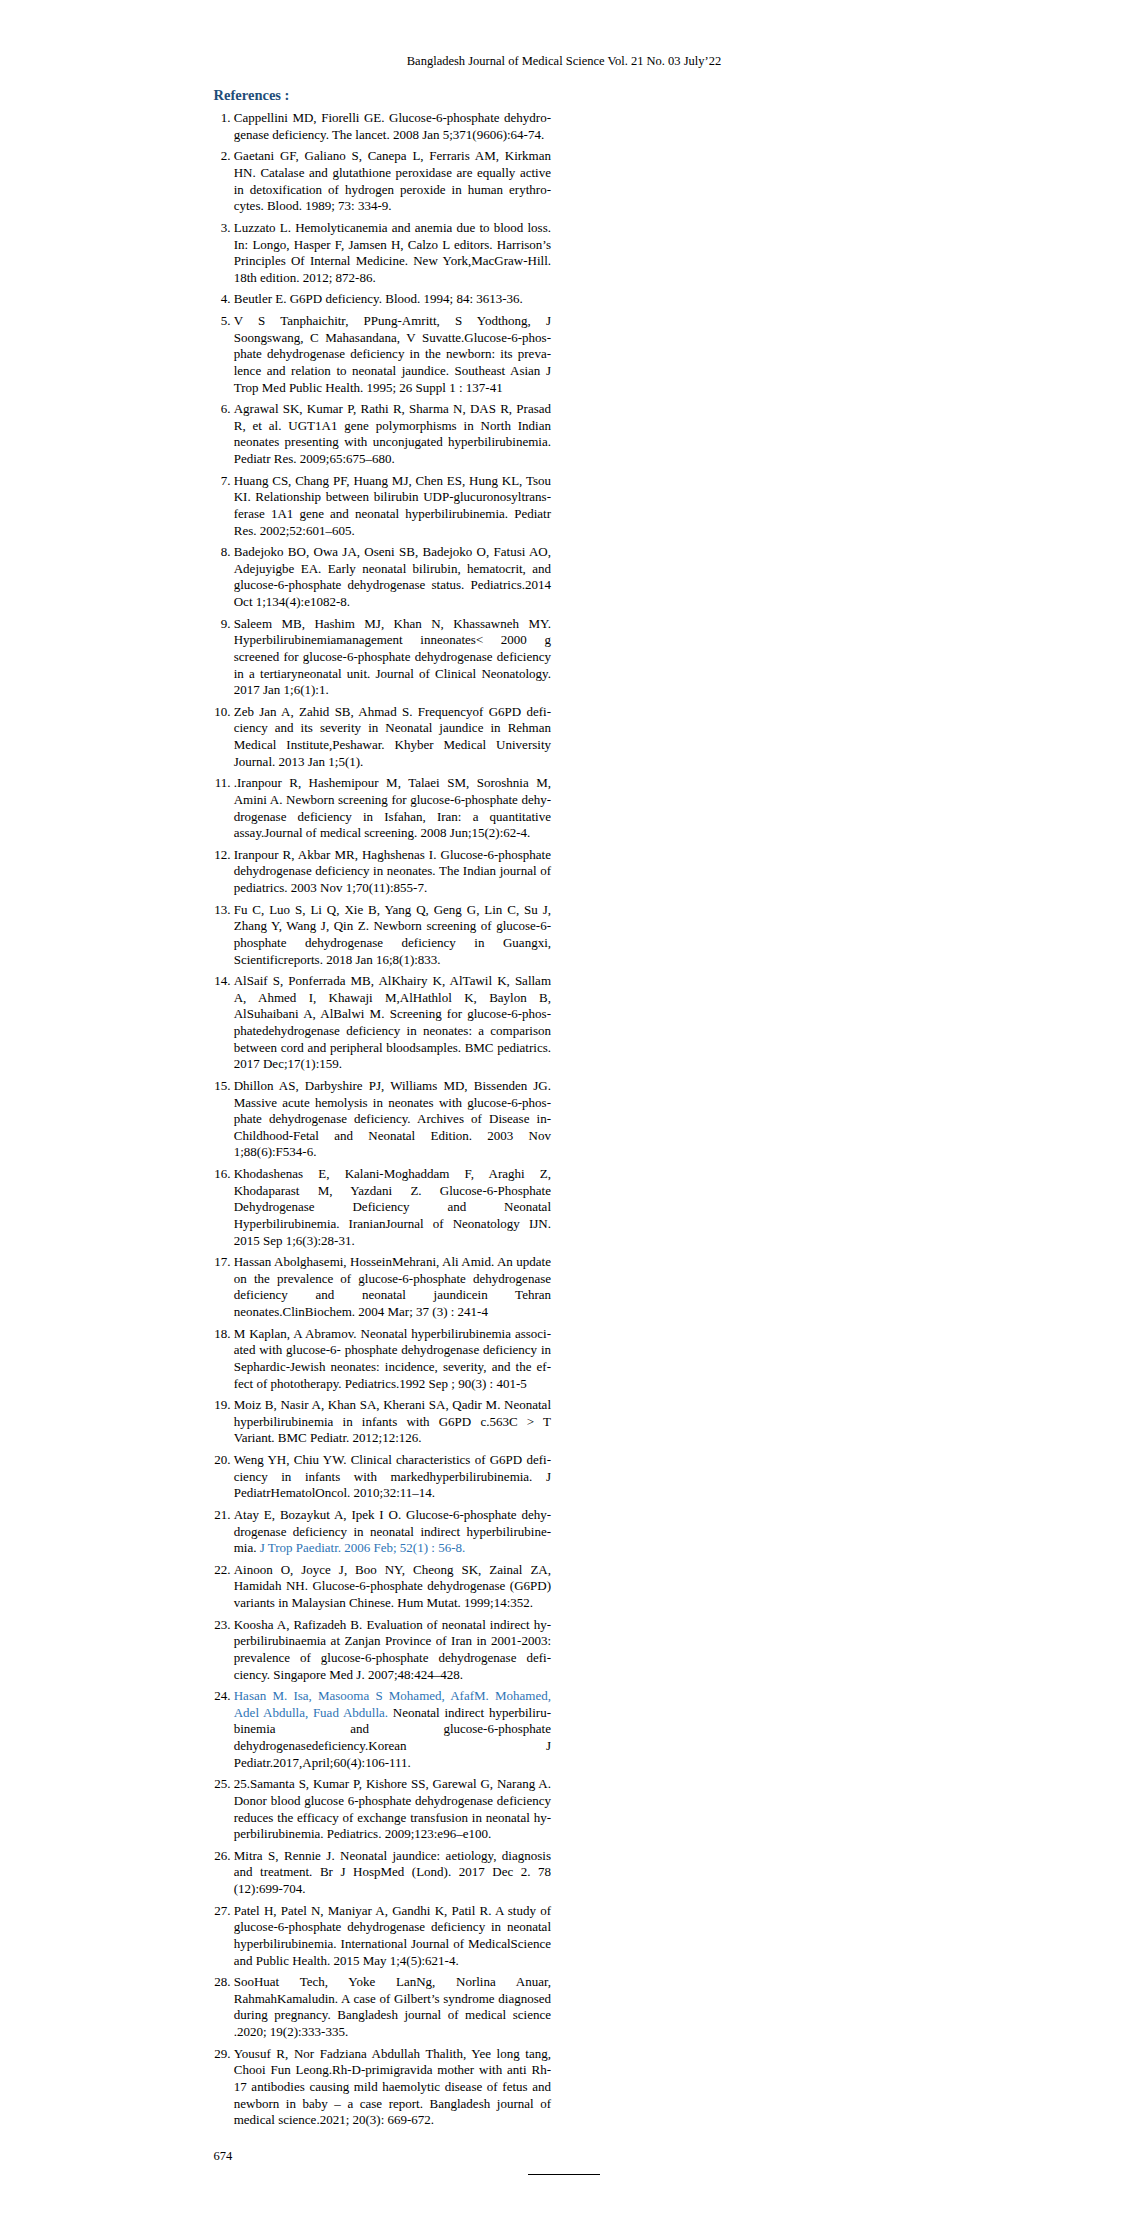Bangladesh Journal of Medical Science Vol. 21 No. 03 July’22
References :
Cappellini MD, Fiorelli GE. Glucose-6-phosphate dehydrogenase deficiency. The lancet. 2008 Jan 5;371(9606):64-74.
Gaetani GF, Galiano S, Canepa L, Ferraris AM, Kirkman HN. Catalase and glutathione peroxidase are equally active in detoxification of hydrogen peroxide in human erythrocytes. Blood. 1989; 73: 334-9.
Luzzato L. Hemolyticanemia and anemia due to blood loss. In: Longo, Hasper F, Jamsen H, Calzo L editors. Harrison’s Principles Of Internal Medicine. New York,MacGraw-Hill. 18th edition. 2012; 872-86.
Beutler E. G6PD deficiency. Blood. 1994; 84: 3613-36.
V S Tanphaichitr, PPung-Amritt, S Yodthong, J Soongswang, C Mahasandana, V Suvatte.Glucose-6-phosphate dehydrogenase deficiency in the newborn: its prevalence and relation to neonatal jaundice. Southeast Asian J Trop Med Public Health. 1995; 26 Suppl 1 : 137-41
Agrawal SK, Kumar P, Rathi R, Sharma N, DAS R, Prasad R, et al. UGT1A1 gene polymorphisms in North Indian neonates presenting with unconjugated hyperbilirubinemia. Pediatr Res. 2009;65:675–680.
Huang CS, Chang PF, Huang MJ, Chen ES, Hung KL, Tsou KI. Relationship between bilirubin UDP-glucuronosyltransferase 1A1 gene and neonatal hyperbilirubinemia. Pediatr Res. 2002;52:601–605.
Badejoko BO, Owa JA, Oseni SB, Badejoko O, Fatusi AO, Adejuyigbe EA. Early neonatal bilirubin, hematocrit, and glucose-6-phosphate dehydrogenase status. Pediatrics.2014 Oct 1;134(4):e1082-8.
Saleem MB, Hashim MJ, Khan N, Khassawneh MY. Hyperbilirubinemiamanagement inneonates< 2000 g screened for glucose-6-phosphate dehydrogenase deficiency in a tertiaryneonatal unit. Journal of Clinical Neonatology. 2017 Jan 1;6(1):1.
Zeb Jan A, Zahid SB, Ahmad S. Frequencyof G6PD deficiency and its severity in Neonatal jaundice in Rehman Medical Institute,Peshawar. Khyber Medical University Journal. 2013 Jan 1;5(1).
.Iranpour R, Hashemipour M, Talaei SM, Soroshnia M, Amini A. Newborn screening for glucose-6-phosphate dehydrogenase deficiency in Isfahan, Iran: a quantitative assay.Journal of medical screening. 2008 Jun;15(2):62-4.
Iranpour R, Akbar MR, Haghshenas I. Glucose-6-phosphate dehydrogenase deficiency in neonates. The Indian journal of pediatrics. 2003 Nov 1;70(11):855-7.
Fu C, Luo S, Li Q, Xie B, Yang Q, Geng G, Lin C, Su J, Zhang Y, Wang J, Qin Z. Newborn screening of glucose-6-phosphate dehydrogenase deficiency in Guangxi, Scientificreports. 2018 Jan 16;8(1):833.
AlSaif S, Ponferrada MB, AlKhairy K, AlTawil K, Sallam A, Ahmed I, Khawaji M,AlHathlol K, Baylon B, AlSuhaibani A, AlBalwi M. Screening for glucose-6-phosphatedehydrogenase deficiency in neonates: a comparison between cord and peripheral bloodsamples. BMC pediatrics. 2017 Dec;17(1):159.
Dhillon AS, Darbyshire PJ, Williams MD, Bissenden JG. Massive acute hemolysis in neonates with glucose-6-phosphate dehydrogenase deficiency. Archives of Disease inChildhood-Fetal and Neonatal Edition. 2003 Nov 1;88(6):F534-6.
Khodashenas E, Kalani-Moghaddam F, Araghi Z, Khodaparast M, Yazdani Z. Glucose-6-Phosphate Dehydrogenase Deficiency and Neonatal Hyperbilirubinemia. IranianJournal of Neonatology IJN. 2015 Sep 1;6(3):28-31.
Hassan Abolghasemi, HosseinMehrani, Ali Amid. An update on the prevalence of glucose-6-phosphate dehydrogenase deficiency and neonatal jaundicein Tehran neonates.ClinBiochem. 2004 Mar; 37 (3) : 241-4
M Kaplan, A Abramov. Neonatal hyperbilirubinemia associated with glucose-6- phosphate dehydrogenase deficiency in Sephardic-Jewish neonates: incidence, severity, and the effect of phototherapy. Pediatrics.1992 Sep ; 90(3) : 401-5
Moiz B, Nasir A, Khan SA, Kherani SA, Qadir M. Neonatal hyperbilirubinemia in infants with G6PD c.563C > T Variant. BMC Pediatr. 2012;12:126.
Weng YH, Chiu YW. Clinical characteristics of G6PD deficiency in infants with markedhyperbilirubinemia. J PediatrHematolOncol. 2010;32:11–14.
Atay E, Bozaykut A, Ipek I O. Glucose-6-phosphate dehydrogenase deficiency in neonatal indirect hyperbilirubinemia. J Trop Paediatr. 2006 Feb; 52(1) : 56-8.
Ainoon O, Joyce J, Boo NY, Cheong SK, Zainal ZA, Hamidah NH. Glucose-6-phosphate dehydrogenase (G6PD) variants in Malaysian Chinese. Hum Mutat. 1999;14:352.
Koosha A, Rafizadeh B. Evaluation of neonatal indirect hyperbilirubinaemia at Zanjan Province of Iran in 2001-2003: prevalence of glucose-6-phosphate dehydrogenase deficiency. Singapore Med J. 2007;48:424–428.
Hasan M. Isa, Masooma S Mohamed, AfafM. Mohamed, Adel Abdulla, Fuad Abdulla. Neonatal indirect hyperbilirubinemia and glucose-6-phosphate dehydrogenasedeficiency.Korean J Pediatr.2017,April;60(4):106-111.
25.Samanta S, Kumar P, Kishore SS, Garewal G, Narang A. Donor blood glucose 6-phosphate dehydrogenase deficiency reduces the efficacy of exchange transfusion in neonatal hyperbilirubinemia. Pediatrics. 2009;123:e96–e100.
Mitra S, Rennie J. Neonatal jaundice: aetiology, diagnosis and treatment. Br J HospMed (Lond). 2017 Dec 2. 78 (12):699-704.
Patel H, Patel N, Maniyar A, Gandhi K, Patil R. A study of glucose-6-phosphate dehydrogenase deficiency in neonatal hyperbilirubinemia. International Journal of MedicalScience and Public Health. 2015 May 1;4(5):621-4.
SooHuat Tech, Yoke LanNg, Norlina Anuar, RahmahKamaludin. A case of Gilbert’s syndrome diagnosed during pregnancy. Bangladesh journal of medical science .2020; 19(2):333-335.
Yousuf R, Nor Fadziana Abdullah Thalith, Yee long tang, Chooi Fun Leong.Rh-D-primigravida mother with anti Rh-17 antibodies causing mild haemolytic disease of fetus and newborn in baby – a case report. Bangladesh journal of medical science.2021; 20(3): 669-672.
674